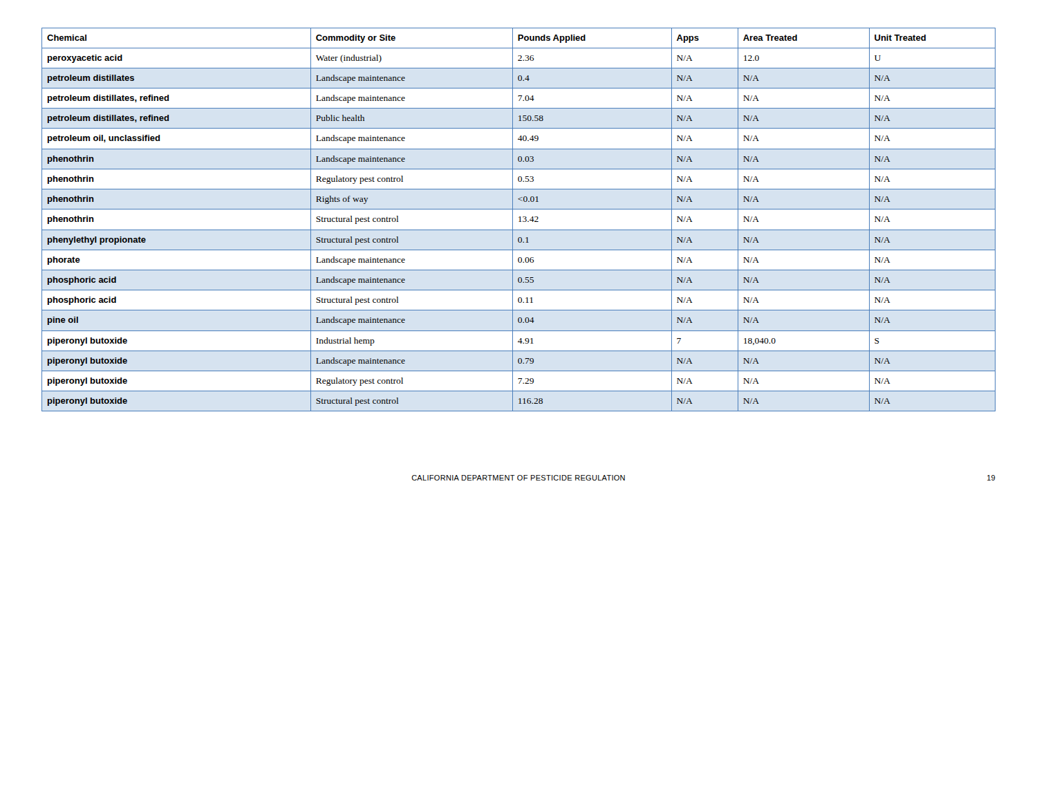| Chemical | Commodity or Site | Pounds Applied | Apps | Area Treated | Unit Treated |
| --- | --- | --- | --- | --- | --- |
| peroxyacetic acid | Water (industrial) | 2.36 | N/A | 12.0 | U |
| petroleum distillates | Landscape maintenance | 0.4 | N/A | N/A | N/A |
| petroleum distillates, refined | Landscape maintenance | 7.04 | N/A | N/A | N/A |
| petroleum distillates, refined | Public health | 150.58 | N/A | N/A | N/A |
| petroleum oil, unclassified | Landscape maintenance | 40.49 | N/A | N/A | N/A |
| phenothrin | Landscape maintenance | 0.03 | N/A | N/A | N/A |
| phenothrin | Regulatory pest control | 0.53 | N/A | N/A | N/A |
| phenothrin | Rights of way | <0.01 | N/A | N/A | N/A |
| phenothrin | Structural pest control | 13.42 | N/A | N/A | N/A |
| phenylethyl propionate | Structural pest control | 0.1 | N/A | N/A | N/A |
| phorate | Landscape maintenance | 0.06 | N/A | N/A | N/A |
| phosphoric acid | Landscape maintenance | 0.55 | N/A | N/A | N/A |
| phosphoric acid | Structural pest control | 0.11 | N/A | N/A | N/A |
| pine oil | Landscape maintenance | 0.04 | N/A | N/A | N/A |
| piperonyl butoxide | Industrial hemp | 4.91 | 7 | 18,040.0 | S |
| piperonyl butoxide | Landscape maintenance | 0.79 | N/A | N/A | N/A |
| piperonyl butoxide | Regulatory pest control | 7.29 | N/A | N/A | N/A |
| piperonyl butoxide | Structural pest control | 116.28 | N/A | N/A | N/A |
CALIFORNIA DEPARTMENT OF PESTICIDE REGULATION 19